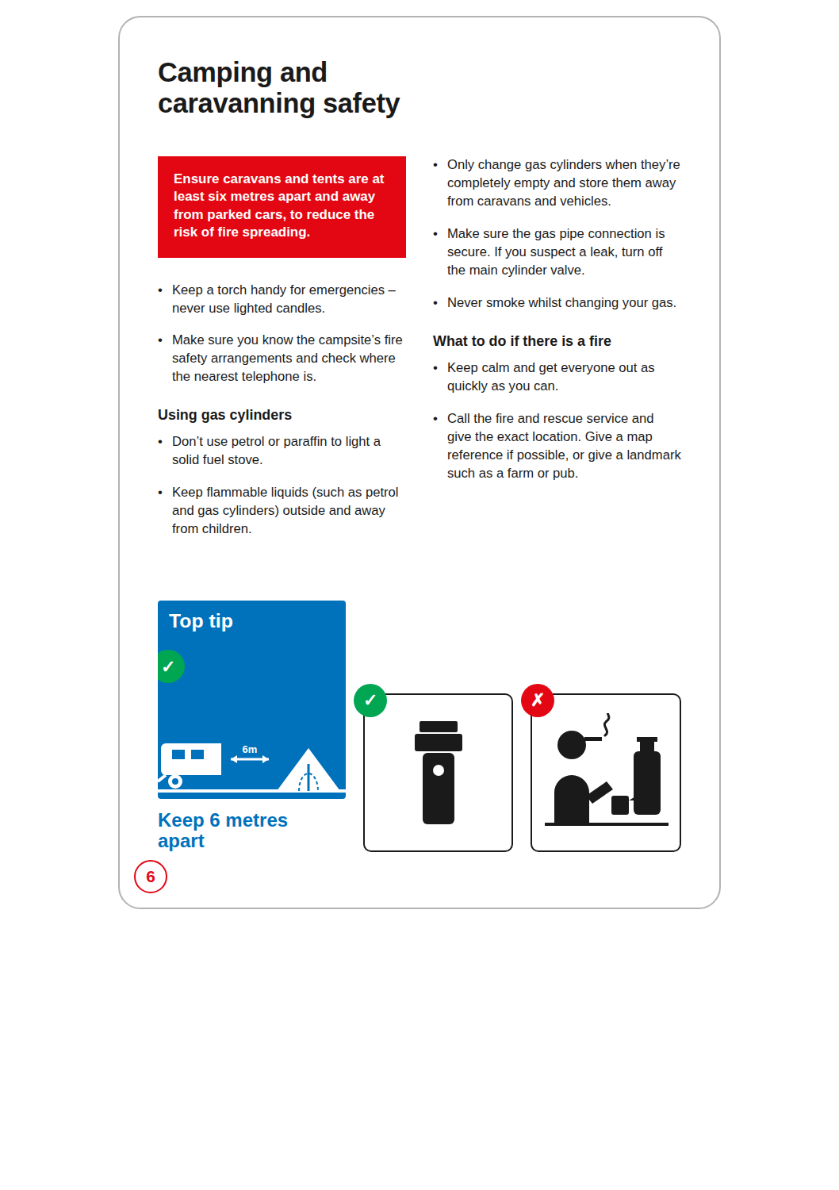Camping and
caravanning safety
Ensure caravans and tents are at least six metres apart and away from parked cars, to reduce the risk of fire spreading.
Keep a torch handy for emergencies – never use lighted candles.
Make sure you know the campsite’s fire safety arrangements and check where the nearest telephone is.
Using gas cylinders
Don’t use petrol or paraffin to light a solid fuel stove.
Keep flammable liquids (such as petrol and gas cylinders) outside and away from children.
Only change gas cylinders when they’re completely empty and store them away from caravans and vehicles.
Make sure the gas pipe connection is secure. If you suspect a leak, turn off the main cylinder valve.
Never smoke whilst changing your gas.
What to do if there is a fire
Keep calm and get everyone out as quickly as you can.
Call the fire and rescue service and give the exact location. Give a map reference if possible, or give a landmark such as a farm or pub.
Top tip
✓
6m
Keep 6 metres
apart
✓
✗
6